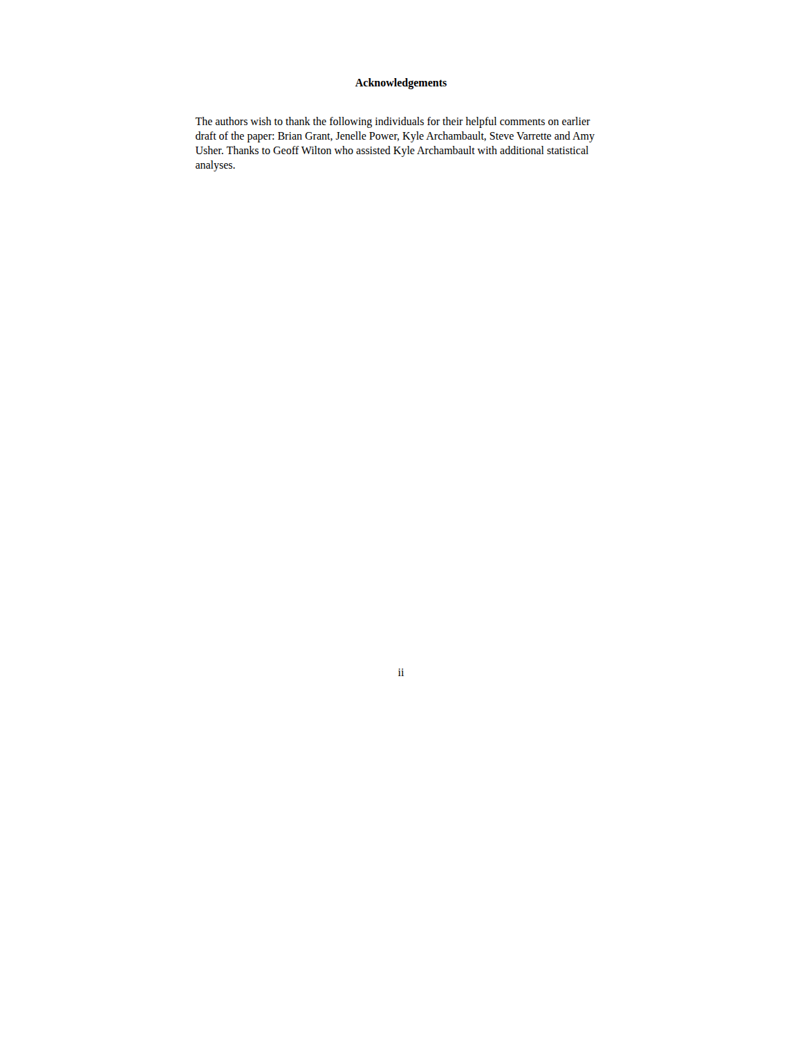Acknowledgements
The authors wish to thank the following individuals for their helpful comments on earlier draft of the paper: Brian Grant, Jenelle Power, Kyle Archambault, Steve Varrette and Amy Usher. Thanks to Geoff Wilton who assisted Kyle Archambault with additional statistical analyses.
ii